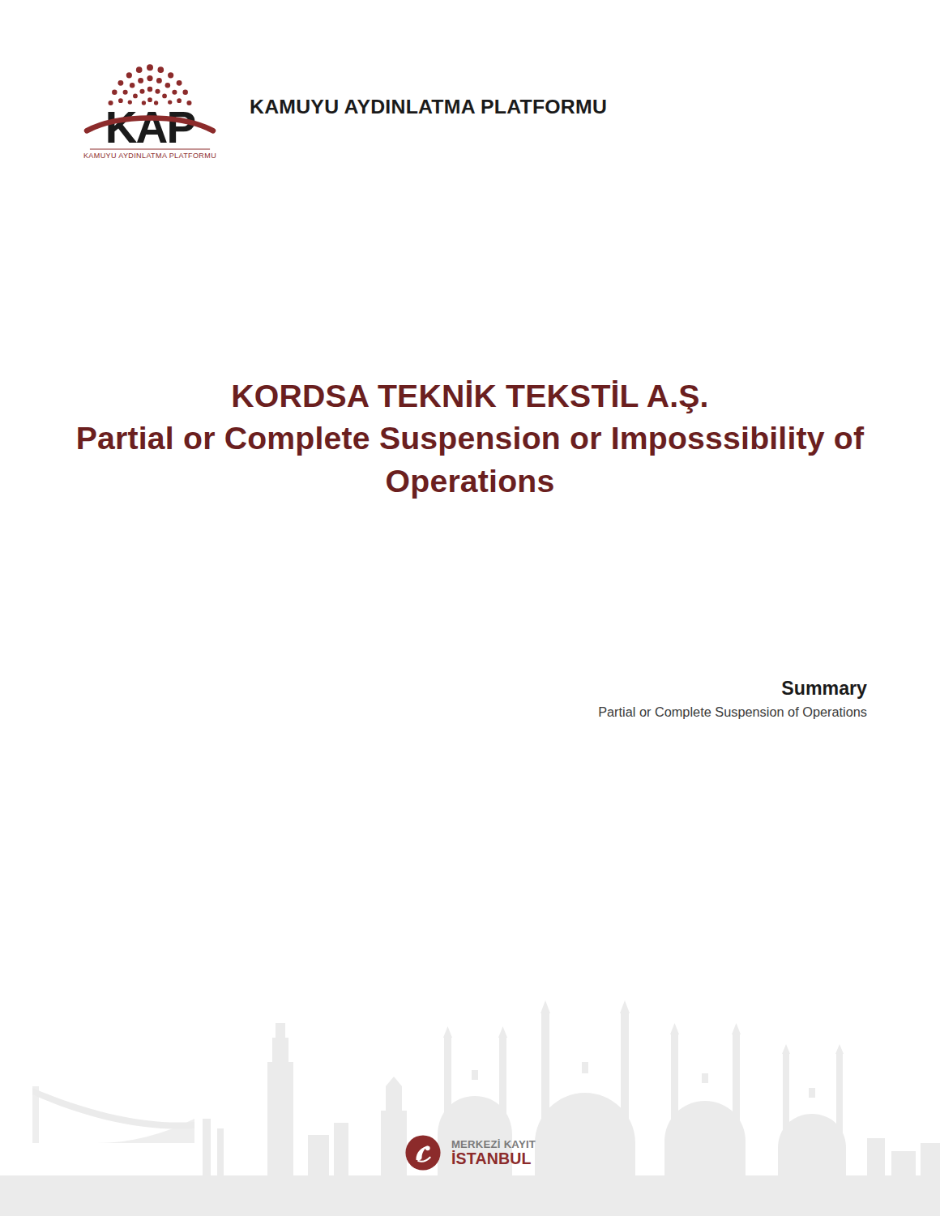KAP KAMUYU AYDINLATMA PLATFORMU
KAMUYU AYDINLATMA PLATFORMU
KORDSA TEKNİK TEKSTİL A.Ş. Partial or Complete Suspension or Imposssibility of Operations
Summary
Partial or Complete Suspension of Operations
MERKEZİ KAYIT İSTANBUL